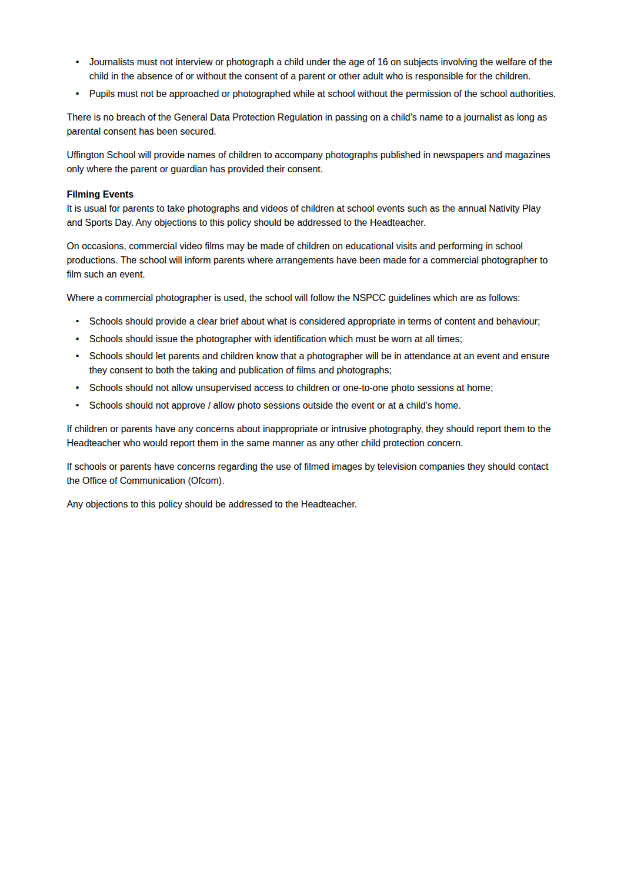Journalists must not interview or photograph a child under the age of 16 on subjects involving the welfare of the child in the absence of or without the consent of a parent or other adult who is responsible for the children.
Pupils must not be approached or photographed while at school without the permission of the school authorities.
There is no breach of the General Data Protection Regulation in passing on a child's name to a journalist as long as parental consent has been secured.
Uffington School will provide names of children to accompany photographs published in newspapers and magazines only where the parent or guardian has provided their consent.
Filming Events
It is usual for parents to take photographs and videos of children at school events such as the annual Nativity Play and Sports Day. Any objections to this policy should be addressed to the Headteacher.
On occasions, commercial video films may be made of children on educational visits and performing in school productions. The school will inform parents where arrangements have been made for a commercial photographer to film such an event.
Where a commercial photographer is used, the school will follow the NSPCC guidelines which are as follows:
Schools should provide a clear brief about what is considered appropriate in terms of content and behaviour;
Schools should issue the photographer with identification which must be worn at all times;
Schools should let parents and children know that a photographer will be in attendance at an event and ensure they consent to both the taking and publication of films and photographs;
Schools should not allow unsupervised access to children or one-to-one photo sessions at home;
Schools should not approve / allow photo sessions outside the event or at a child's home.
If children or parents have any concerns about inappropriate or intrusive photography, they should report them to the Headteacher who would report them in the same manner as any other child protection concern.
If schools or parents have concerns regarding the use of filmed images by television companies they should contact the Office of Communication (Ofcom).
Any objections to this policy should be addressed to the Headteacher.